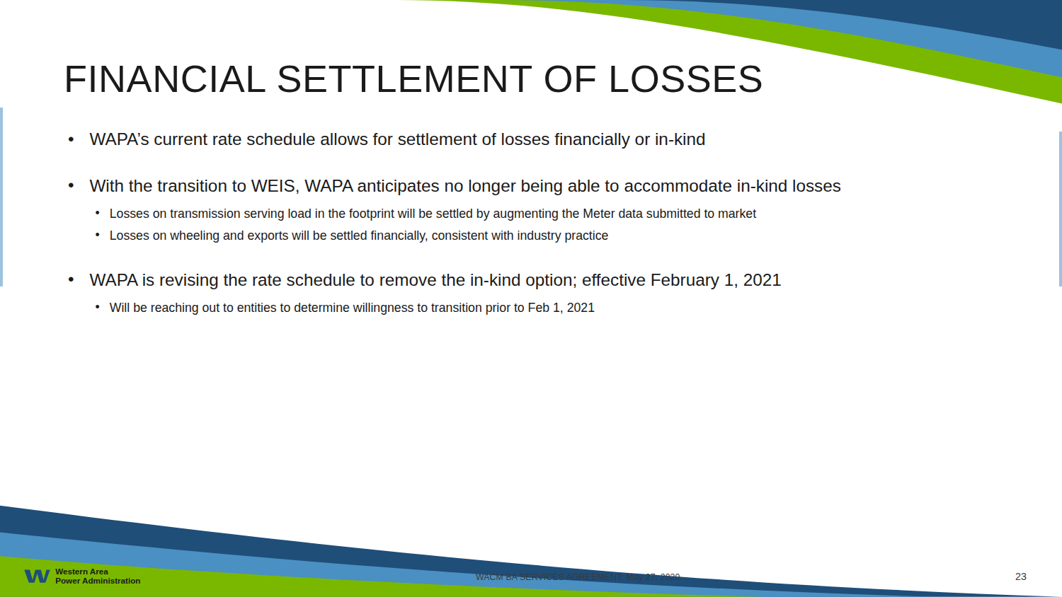FINANCIAL SETTLEMENT OF LOSSES
WAPA’s current rate schedule allows for settlement of losses financially or in-kind
With the transition to WEIS, WAPA anticipates no longer being able to accommodate in-kind losses
Losses on transmission serving load in the footprint will be settled by augmenting the Meter data submitted to market
Losses on wheeling and exports will be settled financially, consistent with industry practice
WAPA is revising the rate schedule to remove the in-kind option; effective February 1, 2021
Will be reaching out to entities to determine willingness to transition prior to Feb 1, 2021
Western Area
Power Administration
WACM BA SERVICES AGREEMENT: May 27, 2020
23